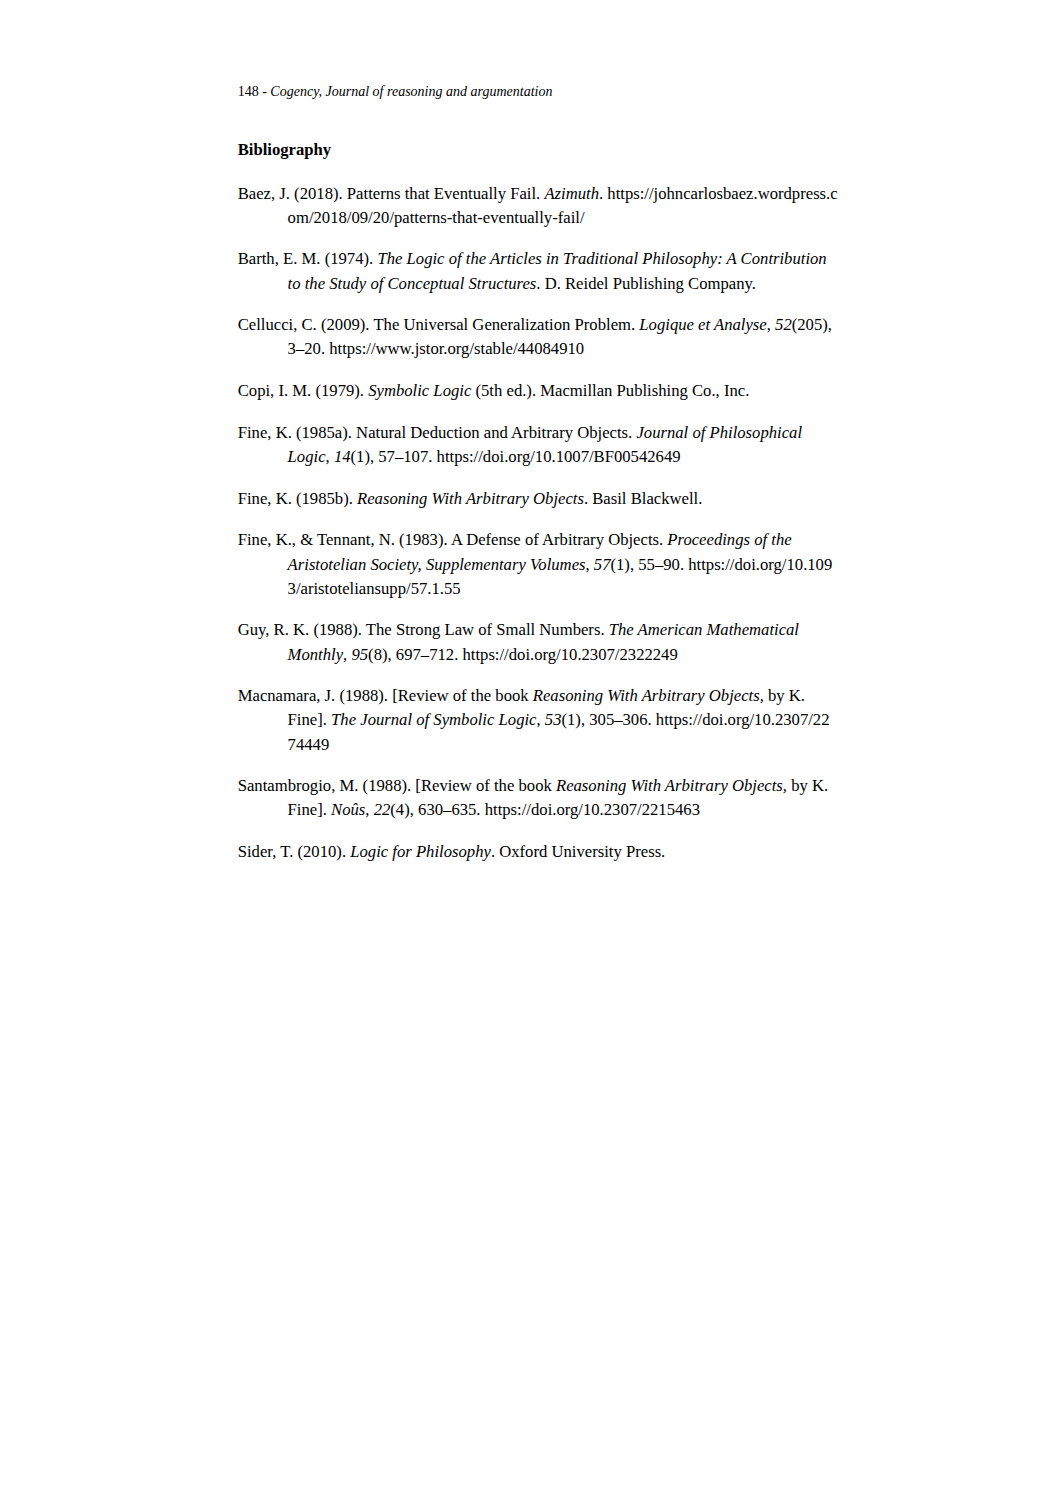148 - Cogency, Journal of reasoning and argumentation
Bibliography
Baez, J. (2018). Patterns that Eventually Fail. Azimuth. https://johncarlosbaez.wordpress.com/2018/09/20/patterns-that-eventually-fail/
Barth, E. M. (1974). The Logic of the Articles in Traditional Philosophy: A Contribution to the Study of Conceptual Structures. D. Reidel Publishing Company.
Cellucci, C. (2009). The Universal Generalization Problem. Logique et Analyse, 52(205), 3–20. https://www.jstor.org/stable/44084910
Copi, I. M. (1979). Symbolic Logic (5th ed.). Macmillan Publishing Co., Inc.
Fine, K. (1985a). Natural Deduction and Arbitrary Objects. Journal of Philosophical Logic, 14(1), 57–107. https://doi.org/10.1007/BF00542649
Fine, K. (1985b). Reasoning With Arbitrary Objects. Basil Blackwell.
Fine, K., & Tennant, N. (1983). A Defense of Arbitrary Objects. Proceedings of the Aristotelian Society, Supplementary Volumes, 57(1), 55–90. https://doi.org/10.1093/aristoteliansupp/57.1.55
Guy, R. K. (1988). The Strong Law of Small Numbers. The American Mathematical Monthly, 95(8), 697–712. https://doi.org/10.2307/2322249
Macnamara, J. (1988). [Review of the book Reasoning With Arbitrary Objects, by K. Fine]. The Journal of Symbolic Logic, 53(1), 305–306. https://doi.org/10.2307/2274449
Santambrogio, M. (1988). [Review of the book Reasoning With Arbitrary Objects, by K. Fine]. Noûs, 22(4), 630–635. https://doi.org/10.2307/2215463
Sider, T. (2010). Logic for Philosophy. Oxford University Press.